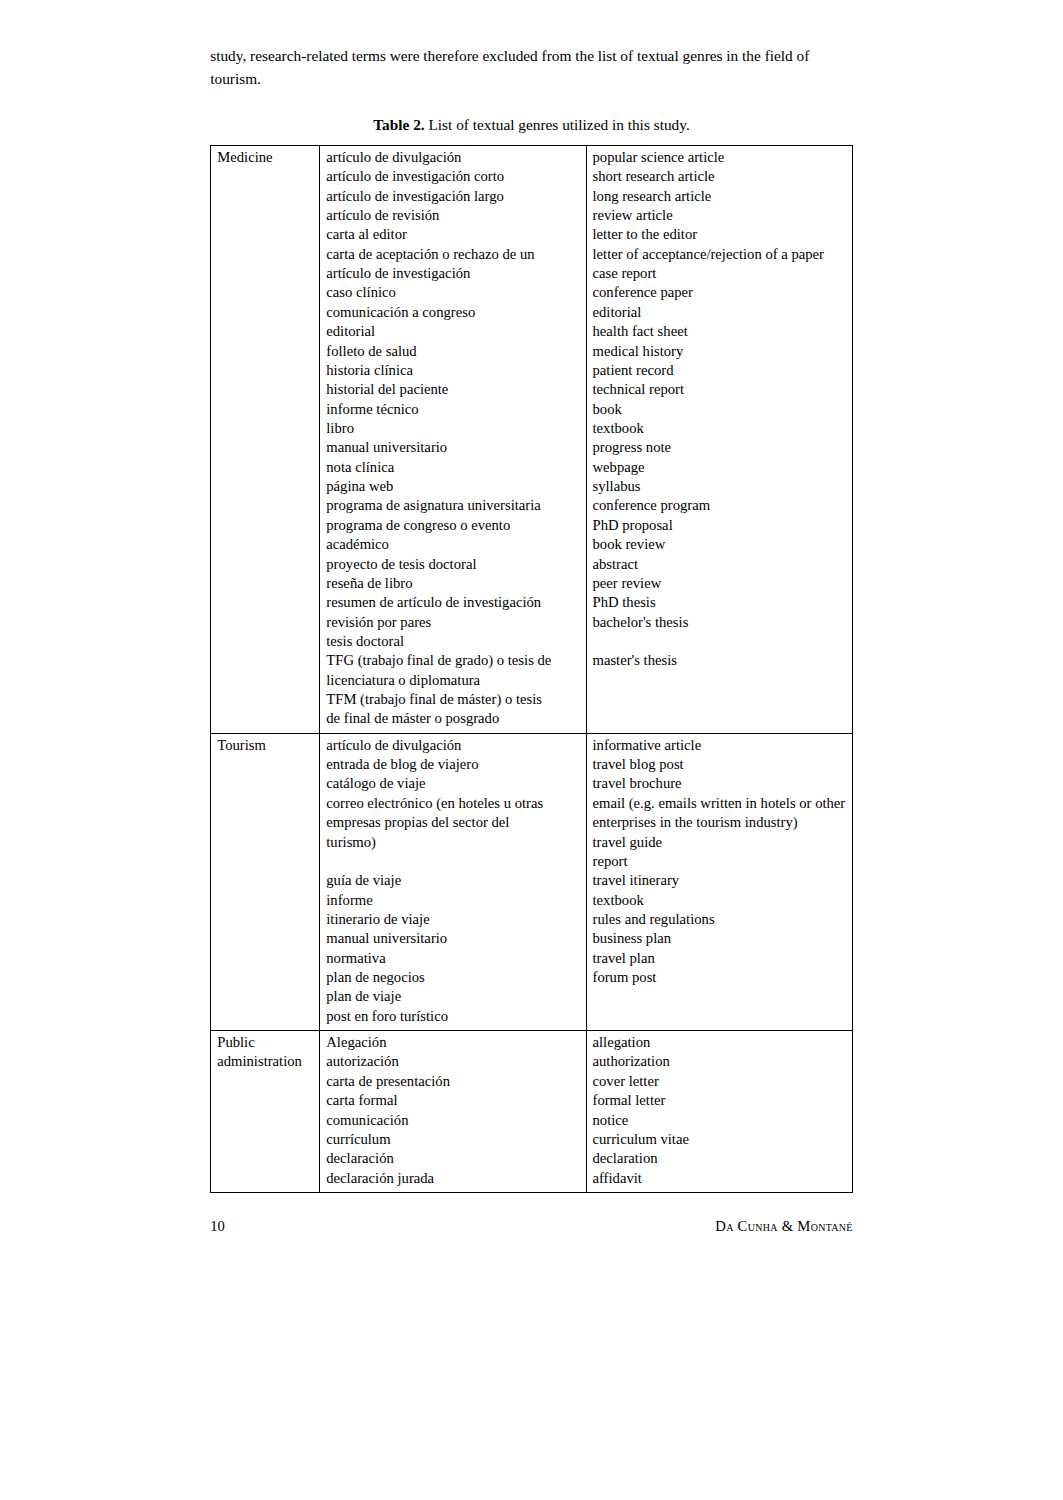study, research-related terms were therefore excluded from the list of textual genres in the field of tourism.
Table 2. List of textual genres utilized in this study.
| Medicine | artículo de divulgación artículo de investigación corto artículo de investigación largo artículo de revisión carta al editor carta de aceptación o rechazo de un artículo de investigación caso clínico comunicación a congreso editorial folleto de salud historia clínica historial del paciente informe técnico libro manual universitario nota clínica página web programa de asignatura universitaria programa de congreso o evento académico proyecto de tesis doctoral reseña de libro resumen de artículo de investigación revisión por pares tesis doctoral TFG (trabajo final de grado) o tesis de licenciatura o diplomatura TFM (trabajo final de máster) o tesis de final de máster o posgrado | popular science article short research article long research article review article letter to the editor letter of acceptance/rejection of a paper case report conference paper editorial health fact sheet medical history patient record technical report book textbook progress note webpage syllabus conference program PhD proposal book review abstract peer review PhD thesis bachelor's thesis master's thesis |
| Tourism | artículo de divulgación entrada de blog de viajero catálogo de viaje correo electrónico (en hoteles u otras empresas propias del sector del turismo) guía de viaje informe itinerario de viaje manual universitario normativa plan de negocios plan de viaje post en foro turístico | informative article travel blog post travel brochure email (e.g. emails written in hotels or other enterprises in the tourism industry) travel guide report travel itinerary textbook rules and regulations business plan travel plan forum post |
| Public administration | Alegación autorización carta de presentación carta formal comunicación currículum declaración declaración jurada | allegation authorization cover letter formal letter notice curriculum vitae declaration affidavit |
10 Da Cunha & Montané